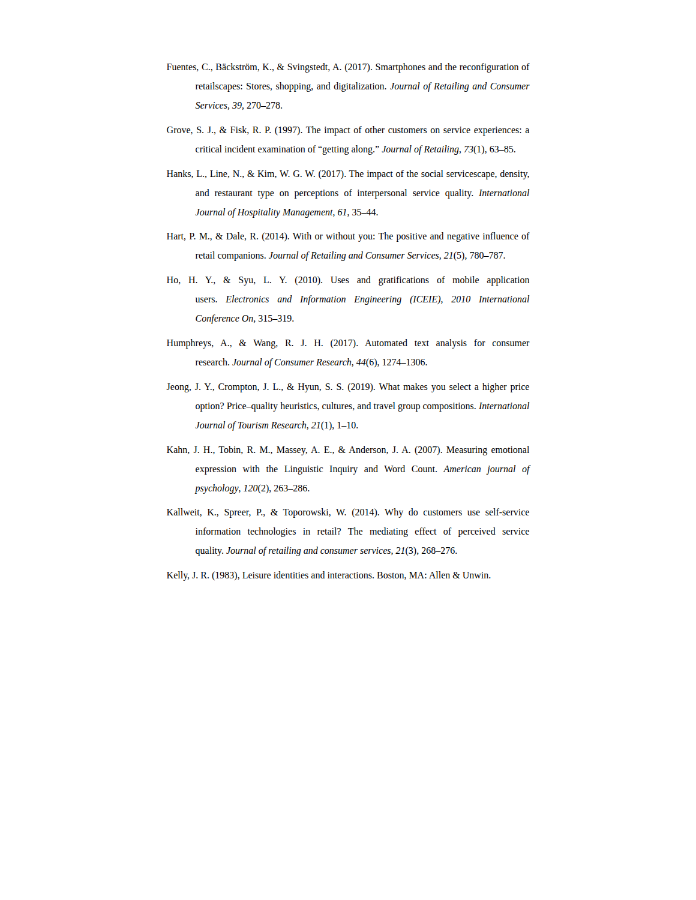Fuentes, C., Bäckström, K., & Svingstedt, A. (2017). Smartphones and the reconfiguration of retailscapes: Stores, shopping, and digitalization. Journal of Retailing and Consumer Services, 39, 270–278.
Grove, S. J., & Fisk, R. P. (1997). The impact of other customers on service experiences: a critical incident examination of “getting along.” Journal of Retailing, 73(1), 63–85.
Hanks, L., Line, N., & Kim, W. G. W. (2017). The impact of the social servicescape, density, and restaurant type on perceptions of interpersonal service quality. International Journal of Hospitality Management, 61, 35–44.
Hart, P. M., & Dale, R. (2014). With or without you: The positive and negative influence of retail companions. Journal of Retailing and Consumer Services, 21(5), 780–787.
Ho, H. Y., & Syu, L. Y. (2010). Uses and gratifications of mobile application users. Electronics and Information Engineering (ICEIE), 2010 International Conference On, 315–319.
Humphreys, A., & Wang, R. J. H. (2017). Automated text analysis for consumer research. Journal of Consumer Research, 44(6), 1274–1306.
Jeong, J. Y., Crompton, J. L., & Hyun, S. S. (2019). What makes you select a higher price option? Price–quality heuristics, cultures, and travel group compositions. International Journal of Tourism Research, 21(1), 1–10.
Kahn, J. H., Tobin, R. M., Massey, A. E., & Anderson, J. A. (2007). Measuring emotional expression with the Linguistic Inquiry and Word Count. American journal of psychology, 120(2), 263–286.
Kallweit, K., Spreer, P., & Toporowski, W. (2014). Why do customers use self-service information technologies in retail? The mediating effect of perceived service quality. Journal of retailing and consumer services, 21(3), 268–276.
Kelly, J. R. (1983), Leisure identities and interactions. Boston, MA: Allen & Unwin.